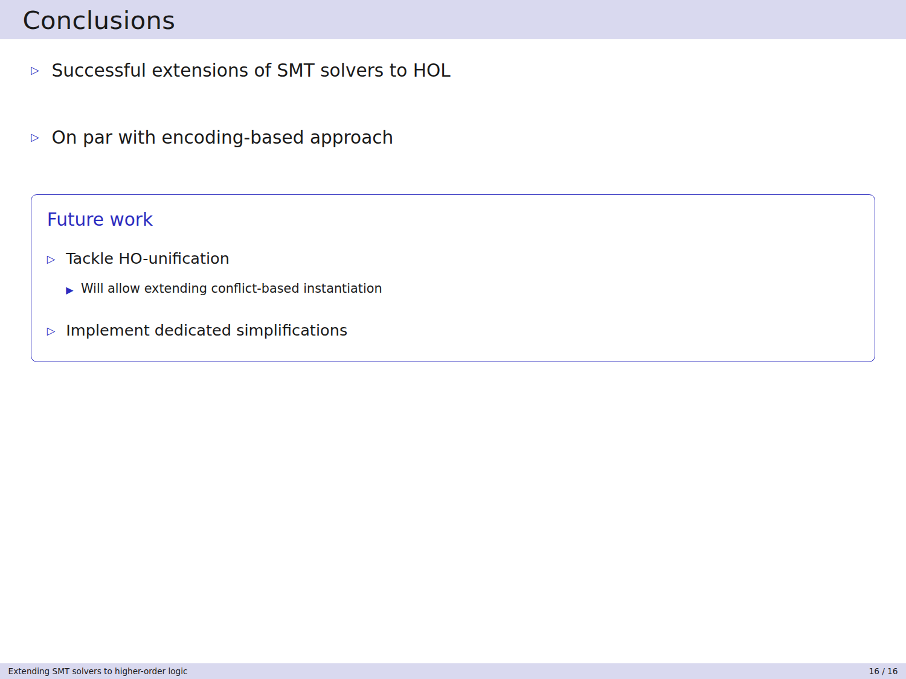Conclusions
▷Successful extensions of SMT solvers to HOL
▷On par with encoding-based approach
Future work
▷
Tackle HO-unification
▶Will allow extending conflict-based instantiation
▷Implement dedicated simplifications
Extending SMT solvers to higher-order logic 16 / 16